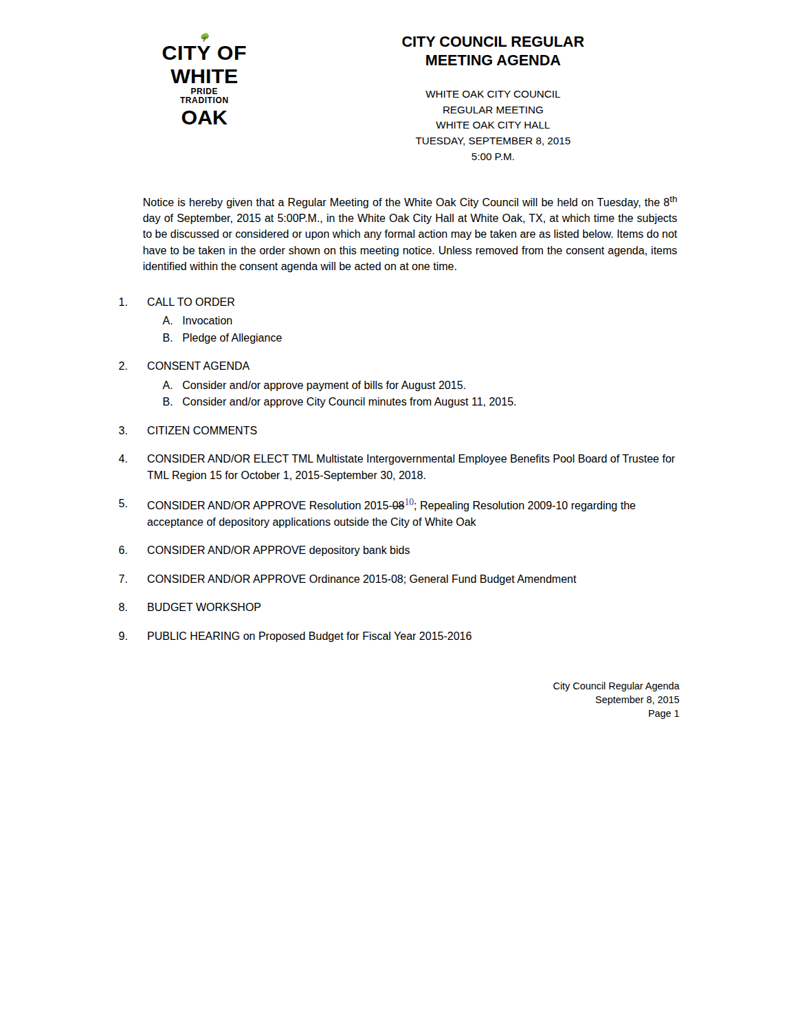🌳
CITY OF
WHITE
PRIDE
TRADITION
OAK
CITY COUNCIL REGULAR
MEETING AGENDA
WHITE OAK CITY COUNCIL
REGULAR MEETING
WHITE OAK CITY HALL
TUESDAY, SEPTEMBER 8, 2015
5:00 P.M.
Notice is hereby given that a Regular Meeting of the White Oak City Council will be held on Tuesday, the 8th day of September, 2015 at 5:00P.M., in the White Oak City Hall at White Oak, TX, at which time the subjects to be discussed or considered or upon which any formal action may be taken are as listed below. Items do not have to be taken in the order shown on this meeting notice. Unless removed from the consent agenda, items identified within the consent agenda will be acted on at one time.
CALL TO ORDER
Invocation
Pledge of Allegiance
CONSENT AGENDA
Consider and/or approve payment of bills for August 2015.
Consider and/or approve City Council minutes from August 11, 2015.
CITIZEN COMMENTS
CONSIDER AND/OR ELECT TML Multistate Intergovernmental Employee Benefits Pool Board of Trustee for TML Region 15 for October 1, 2015-September 30, 2018.
CONSIDER AND/OR APPROVE Resolution 2015-0810; Repealing Resolution 2009-10 regarding the acceptance of depository applications outside the City of White Oak
CONSIDER AND/OR APPROVE depository bank bids
CONSIDER AND/OR APPROVE Ordinance 2015-08; General Fund Budget Amendment
BUDGET WORKSHOP
PUBLIC HEARING on Proposed Budget for Fiscal Year 2015-2016
City Council Regular Agenda
September 8, 2015
Page 1